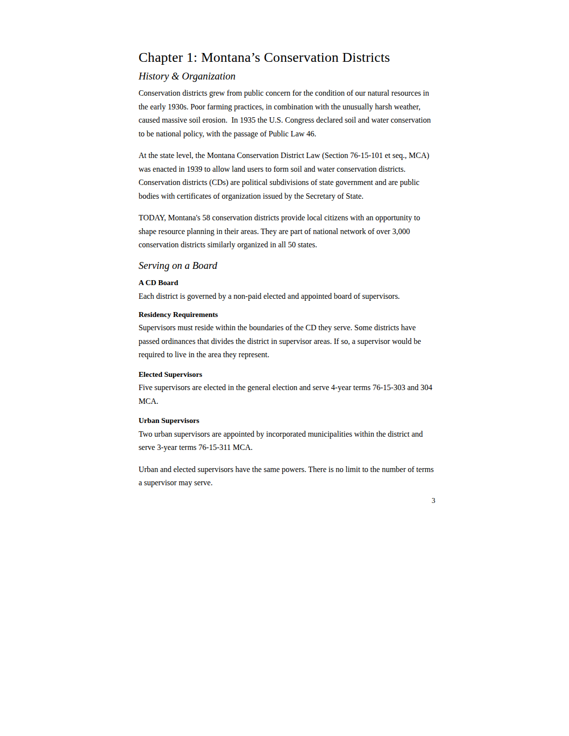Chapter 1: Montana’s Conservation Districts
History & Organization
Conservation districts grew from public concern for the condition of our natural resources in the early 1930s. Poor farming practices, in combination with the unusually harsh weather, caused massive soil erosion. In 1935 the U.S. Congress declared soil and water conservation to be national policy, with the passage of Public Law 46.
At the state level, the Montana Conservation District Law (Section 76-15-101 et seq., MCA) was enacted in 1939 to allow land users to form soil and water conservation districts. Conservation districts (CDs) are political subdivisions of state government and are public bodies with certificates of organization issued by the Secretary of State.
TODAY, Montana's 58 conservation districts provide local citizens with an opportunity to shape resource planning in their areas. They are part of national network of over 3,000 conservation districts similarly organized in all 50 states.
Serving on a Board
A CD Board
Each district is governed by a non-paid elected and appointed board of supervisors.
Residency Requirements
Supervisors must reside within the boundaries of the CD they serve. Some districts have passed ordinances that divides the district in supervisor areas. If so, a supervisor would be required to live in the area they represent.
Elected Supervisors
Five supervisors are elected in the general election and serve 4-year terms 76-15-303 and 304 MCA.
Urban Supervisors
Two urban supervisors are appointed by incorporated municipalities within the district and serve 3-year terms 76-15-311 MCA.
Urban and elected supervisors have the same powers. There is no limit to the number of terms a supervisor may serve.
3